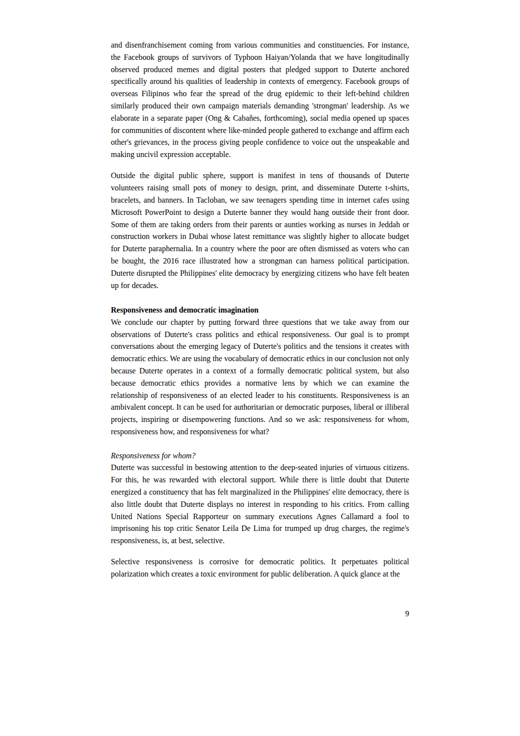and disenfranchisement coming from various communities and constituencies. For instance, the Facebook groups of survivors of Typhoon Haiyan/Yolanda that we have longitudinally observed produced memes and digital posters that pledged support to Duterte anchored specifically around his qualities of leadership in contexts of emergency. Facebook groups of overseas Filipinos who fear the spread of the drug epidemic to their left-behind children similarly produced their own campaign materials demanding 'strongman' leadership. As we elaborate in a separate paper (Ong & Cabañes, forthcoming), social media opened up spaces for communities of discontent where like-minded people gathered to exchange and affirm each other's grievances, in the process giving people confidence to voice out the unspeakable and making uncivil expression acceptable.
Outside the digital public sphere, support is manifest in tens of thousands of Duterte volunteers raising small pots of money to design, print, and disseminate Duterte t-shirts, bracelets, and banners. In Tacloban, we saw teenagers spending time in internet cafes using Microsoft PowerPoint to design a Duterte banner they would hang outside their front door. Some of them are taking orders from their parents or aunties working as nurses in Jeddah or construction workers in Dubai whose latest remittance was slightly higher to allocate budget for Duterte paraphernalia. In a country where the poor are often dismissed as voters who can be bought, the 2016 race illustrated how a strongman can harness political participation. Duterte disrupted the Philippines' elite democracy by energizing citizens who have felt beaten up for decades.
Responsiveness and democratic imagination
We conclude our chapter by putting forward three questions that we take away from our observations of Duterte's crass politics and ethical responsiveness. Our goal is to prompt conversations about the emerging legacy of Duterte's politics and the tensions it creates with democratic ethics. We are using the vocabulary of democratic ethics in our conclusion not only because Duterte operates in a context of a formally democratic political system, but also because democratic ethics provides a normative lens by which we can examine the relationship of responsiveness of an elected leader to his constituents. Responsiveness is an ambivalent concept. It can be used for authoritarian or democratic purposes, liberal or illiberal projects, inspiring or disempowering functions. And so we ask: responsiveness for whom, responsiveness how, and responsiveness for what?
Responsiveness for whom?
Duterte was successful in bestowing attention to the deep-seated injuries of virtuous citizens. For this, he was rewarded with electoral support. While there is little doubt that Duterte energized a constituency that has felt marginalized in the Philippines' elite democracy, there is also little doubt that Duterte displays no interest in responding to his critics. From calling United Nations Special Rapporteur on summary executions Agnes Callamard a fool to imprisoning his top critic Senator Leila De Lima for trumped up drug charges, the regime's responsiveness, is, at best, selective.
Selective responsiveness is corrosive for democratic politics. It perpetuates political polarization which creates a toxic environment for public deliberation. A quick glance at the
9